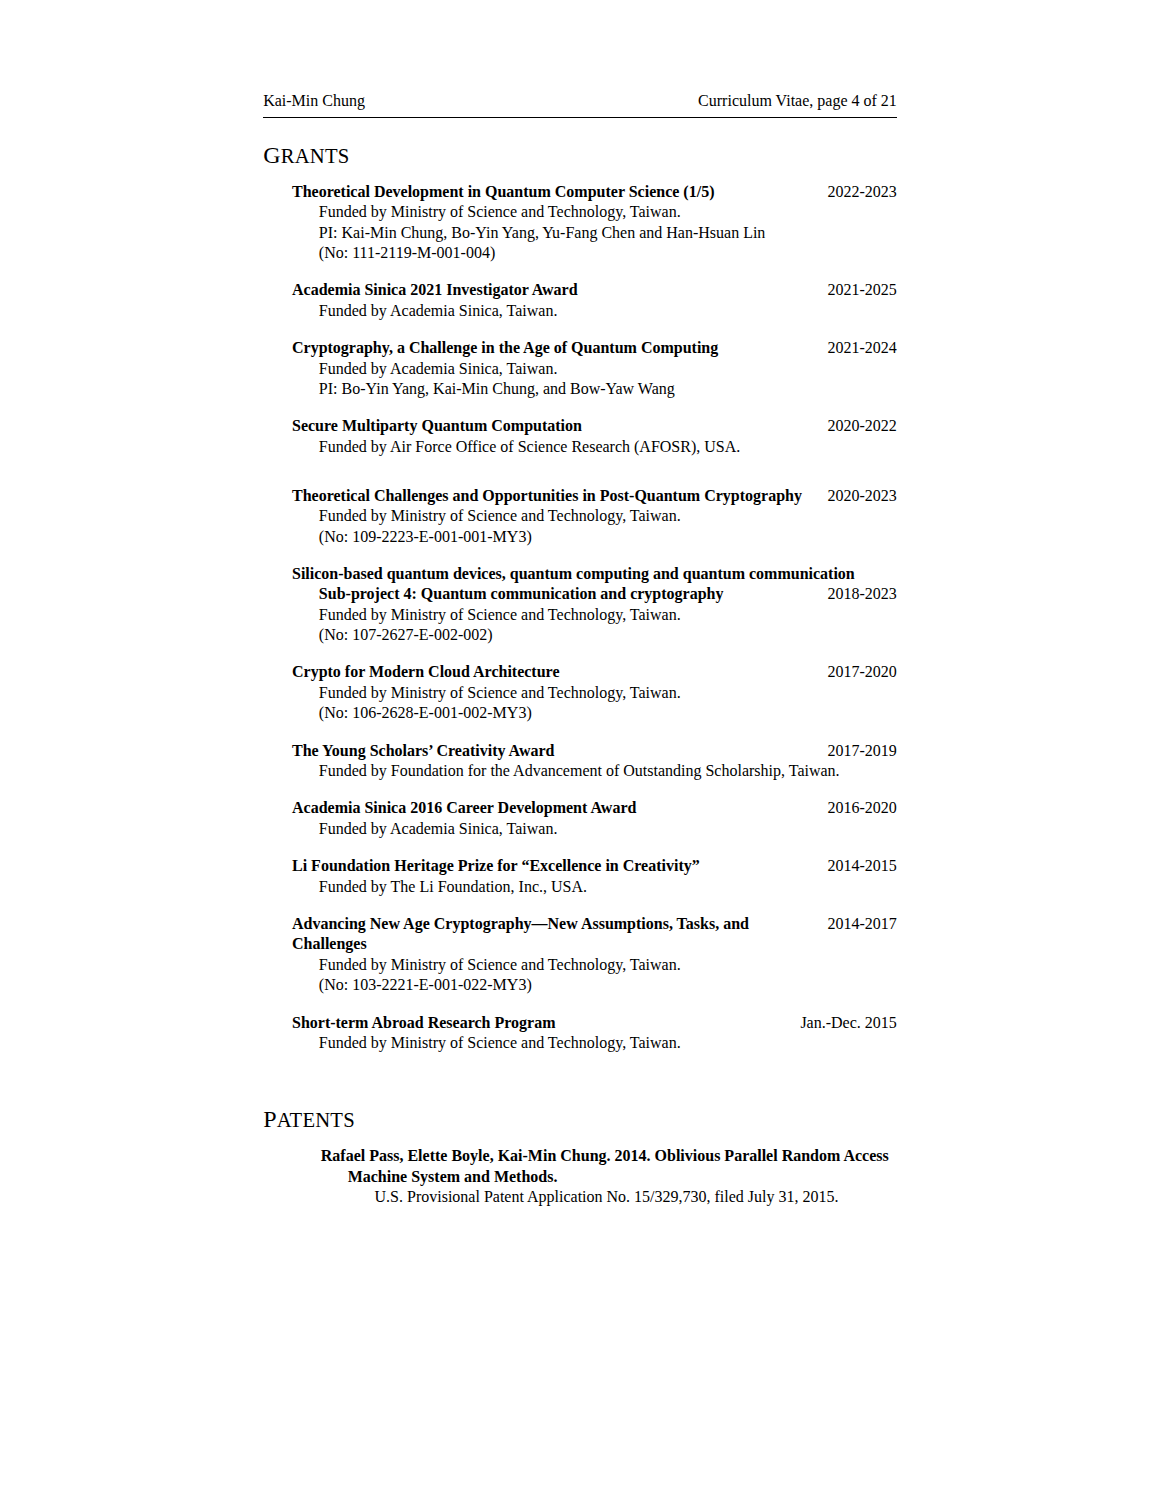Kai-Min Chung
Curriculum Vitae, page 4 of 21
GRANTS
Theoretical Development in Quantum Computer Science (1/5)
2022-2023
Funded by Ministry of Science and Technology, Taiwan.
PI: Kai-Min Chung, Bo-Yin Yang, Yu-Fang Chen and Han-Hsuan Lin
(No: 111-2119-M-001-004)
Academia Sinica 2021 Investigator Award
2021-2025
Funded by Academia Sinica, Taiwan.
Cryptography, a Challenge in the Age of Quantum Computing
2021-2024
Funded by Academia Sinica, Taiwan.
PI: Bo-Yin Yang, Kai-Min Chung, and Bow-Yaw Wang
Secure Multiparty Quantum Computation
2020-2022
Funded by Air Force Office of Science Research (AFOSR), USA.
Theoretical Challenges and Opportunities in Post-Quantum Cryptography
2020-2023
Funded by Ministry of Science and Technology, Taiwan.
(No: 109-2223-E-001-001-MY3)
Silicon-based quantum devices, quantum computing and quantum communication
Sub-project 4: Quantum communication and cryptography
2018-2023
Funded by Ministry of Science and Technology, Taiwan.
(No: 107-2627-E-002-002)
Crypto for Modern Cloud Architecture
2017-2020
Funded by Ministry of Science and Technology, Taiwan.
(No: 106-2628-E-001-002-MY3)
The Young Scholars’ Creativity Award
2017-2019
Funded by Foundation for the Advancement of Outstanding Scholarship, Taiwan.
Academia Sinica 2016 Career Development Award
2016-2020
Funded by Academia Sinica, Taiwan.
Li Foundation Heritage Prize for “Excellence in Creativity”
2014-2015
Funded by The Li Foundation, Inc., USA.
Advancing New Age Cryptography—New Assumptions, Tasks, and Challenges
2014-2017
Funded by Ministry of Science and Technology, Taiwan.
(No: 103-2221-E-001-022-MY3)
Short-term Abroad Research Program
Jan.-Dec. 2015
Funded by Ministry of Science and Technology, Taiwan.
PATENTS
Rafael Pass, Elette Boyle, Kai-Min Chung. 2014. Oblivious Parallel Random Access Machine System and Methods. U.S. Provisional Patent Application No. 15/329,730, filed July 31, 2015.